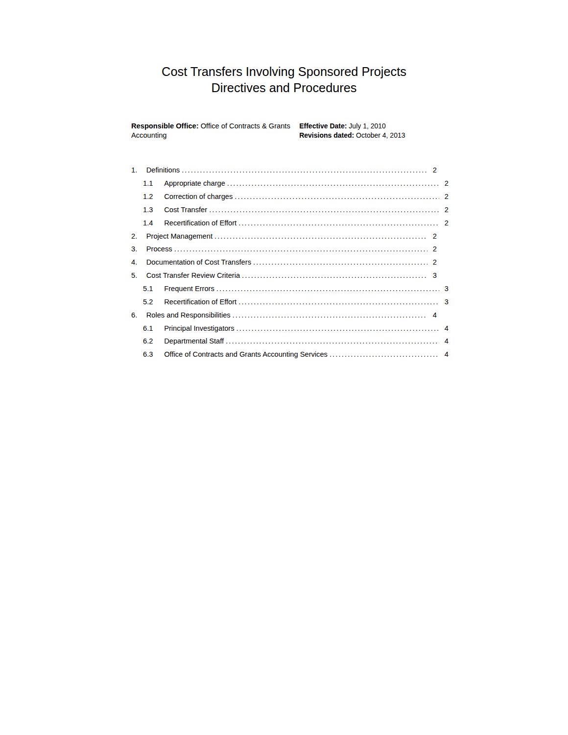Cost Transfers Involving Sponsored Projects Directives and Procedures
| Responsible Office: Office of Contracts & Grants Accounting | Effective Date: July 1, 2010 Revisions dated: October 4, 2013 |
1. Definitions ........................................................................................................................................... 2
1.1 Appropriate charge ....................................................................................................................... 2
1.2 Correction of charges .................................................................................................................... 2
1.3 Cost Transfer ............................................................................................................................... 2
1.4 Recertification of Effort ................................................................................................................ 2
2. Project Management ................................................................................................................................. 2
3. Process .................................................................................................................................................. 2
4. Documentation of Cost Transfers ..................................................................................................... 2
5. Cost Transfer Review Criteria ............................................................................................................. 3
5.1 Frequent Errors ............................................................................................................................ 3
5.2 Recertification of Effort ................................................................................................................ 3
6. Roles and Responsibilities ....................................................................................................... 4
6.1 Principal Investigators .................................................................................................................. 4
6.2 Departmental Staff ....................................................................................................................... 4
6.3 Office of Contracts and Grants Accounting Services .................................................................. 4